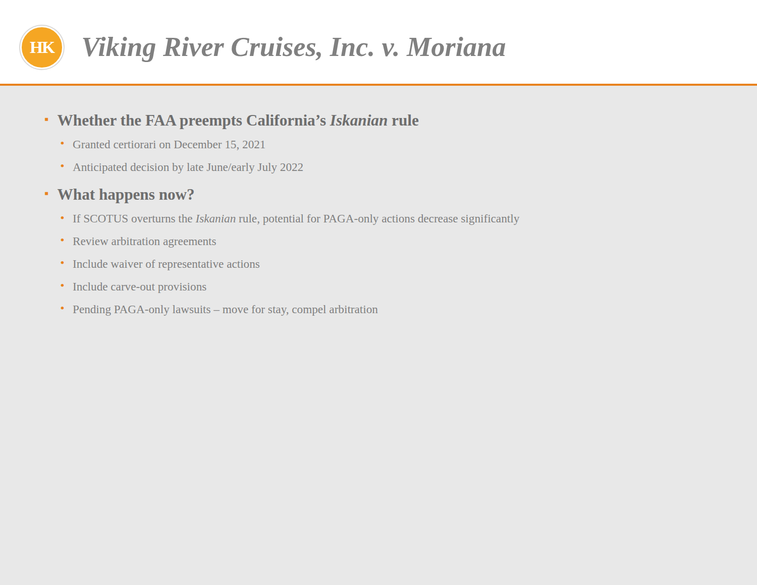HK
Viking River Cruises, Inc. v. Moriana
Whether the FAA preempts California’s Iskanian rule
Granted certiorari on December 15, 2021
Anticipated decision by late June/early July 2022
What happens now?
If SCOTUS overturns the Iskanian rule, potential for PAGA-only actions decrease significantly
Review arbitration agreements
Include waiver of representative actions
Include carve-out provisions
Pending PAGA-only lawsuits – move for stay, compel arbitration